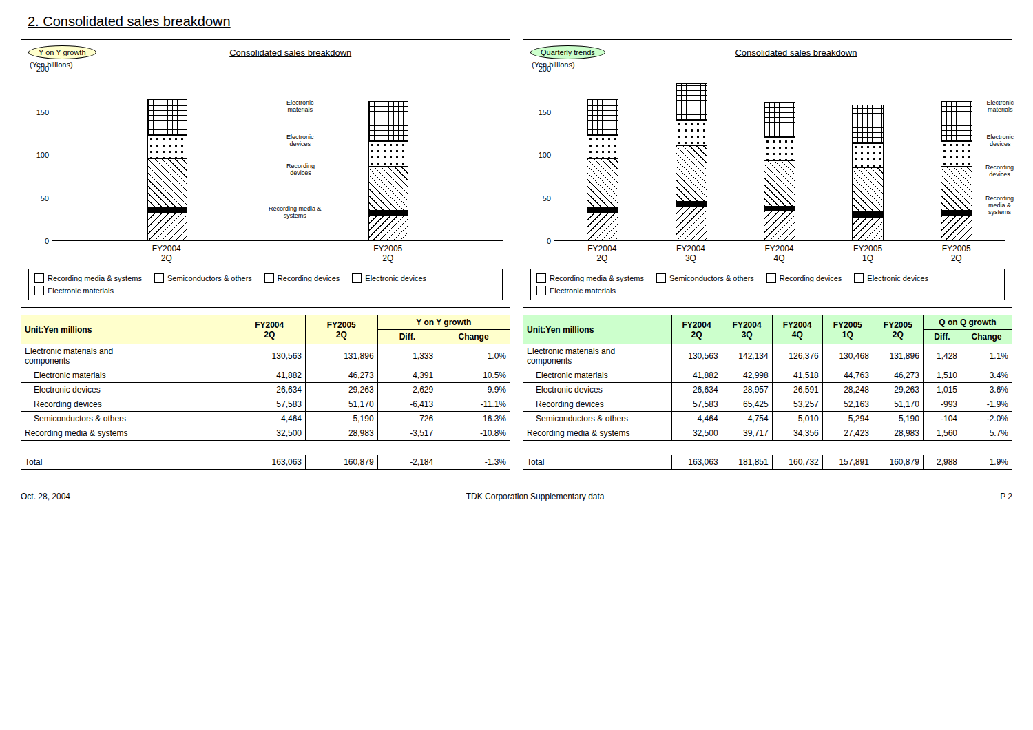2. Consolidated sales breakdown
Y on Y growth
Consolidated sales breakdown
(Yen billions)
200 150 100 50 0
Electronic
materials
Electronic
devices
Recording
devices
Recording media &
systems
FY2004 2Q FY2005 2Q
Recording media & systems
Semiconductors & others
Recording devices
Electronic devices
Electronic materials
Quarterly trends
Consolidated sales breakdown
(Yen billions)
200 150 100 50 0
Electronic
materials
Electronic
devices
Recording
devices
Recording
media &
systems
FY2004 2Q FY2004 3Q FY2004 4Q FY2005 1Q FY2005 2Q
Recording media & systems
Semiconductors & others
Recording devices
Electronic devices
Electronic materials
| Unit:Yen millions | FY2004 2Q | FY2005 2Q | Y on Y growth |
| --- | --- | --- | --- |
| Diff. | Change |
| Electronic materials and components | 130,563 | 131,896 | 1,333 | 1.0% |
| Electronic materials | 41,882 | 46,273 | 4,391 | 10.5% |
| Electronic devices | 26,634 | 29,263 | 2,629 | 9.9% |
| Recording devices | 57,583 | 51,170 | -6,413 | -11.1% |
| Semiconductors & others | 4,464 | 5,190 | 726 | 16.3% |
| Recording media & systems | 32,500 | 28,983 | -3,517 | -10.8% |
| Total | 163,063 | 160,879 | -2,184 | -1.3% |
| Unit:Yen millions | FY2004 2Q | FY2004 3Q | FY2004 4Q | FY2005 1Q | FY2005 2Q | Q on Q growth |
| --- | --- | --- | --- | --- | --- | --- |
| Diff. | Change |
| Electronic materials and components | 130,563 | 142,134 | 126,376 | 130,468 | 131,896 | 1,428 | 1.1% |
| Electronic materials | 41,882 | 42,998 | 41,518 | 44,763 | 46,273 | 1,510 | 3.4% |
| Electronic devices | 26,634 | 28,957 | 26,591 | 28,248 | 29,263 | 1,015 | 3.6% |
| Recording devices | 57,583 | 65,425 | 53,257 | 52,163 | 51,170 | -993 | -1.9% |
| Semiconductors & others | 4,464 | 4,754 | 5,010 | 5,294 | 5,190 | -104 | -2.0% |
| Recording media & systems | 32,500 | 39,717 | 34,356 | 27,423 | 28,983 | 1,560 | 5.7% |
| Total | 163,063 | 181,851 | 160,732 | 157,891 | 160,879 | 2,988 | 1.9% |
Oct. 28, 2004
TDK Corporation Supplementary data
P 2